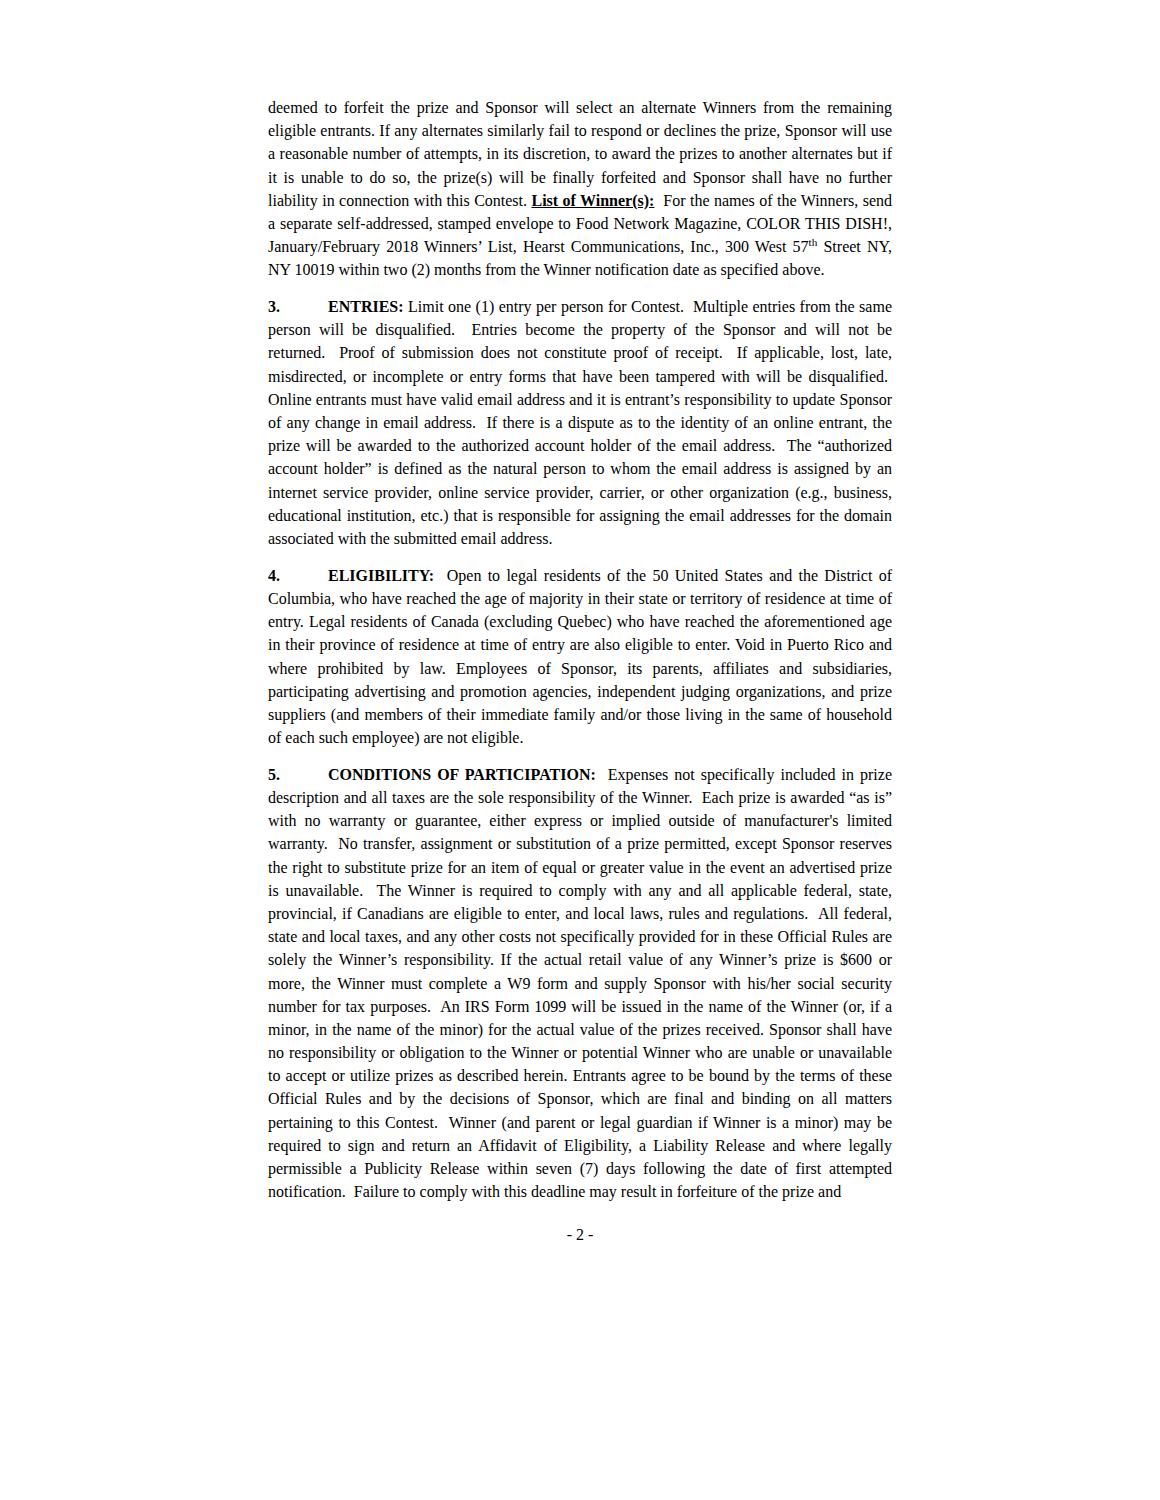deemed to forfeit the prize and Sponsor will select an alternate Winners from the remaining eligible entrants. If any alternates similarly fail to respond or declines the prize, Sponsor will use a reasonable number of attempts, in its discretion, to award the prizes to another alternates but if it is unable to do so, the prize(s) will be finally forfeited and Sponsor shall have no further liability in connection with this Contest. List of Winner(s): For the names of the Winners, send a separate self-addressed, stamped envelope to Food Network Magazine, COLOR THIS DISH!, January/February 2018 Winners’ List, Hearst Communications, Inc., 300 West 57th Street NY, NY 10019 within two (2) months from the Winner notification date as specified above.
3. ENTRIES: Limit one (1) entry per person for Contest. Multiple entries from the same person will be disqualified. Entries become the property of the Sponsor and will not be returned. Proof of submission does not constitute proof of receipt. If applicable, lost, late, misdirected, or incomplete or entry forms that have been tampered with will be disqualified. Online entrants must have valid email address and it is entrant’s responsibility to update Sponsor of any change in email address. If there is a dispute as to the identity of an online entrant, the prize will be awarded to the authorized account holder of the email address. The “authorized account holder” is defined as the natural person to whom the email address is assigned by an internet service provider, online service provider, carrier, or other organization (e.g., business, educational institution, etc.) that is responsible for assigning the email addresses for the domain associated with the submitted email address.
4. ELIGIBILITY: Open to legal residents of the 50 United States and the District of Columbia, who have reached the age of majority in their state or territory of residence at time of entry. Legal residents of Canada (excluding Quebec) who have reached the aforementioned age in their province of residence at time of entry are also eligible to enter. Void in Puerto Rico and where prohibited by law. Employees of Sponsor, its parents, affiliates and subsidiaries, participating advertising and promotion agencies, independent judging organizations, and prize suppliers (and members of their immediate family and/or those living in the same of household of each such employee) are not eligible.
5. CONDITIONS OF PARTICIPATION: Expenses not specifically included in prize description and all taxes are the sole responsibility of the Winner. Each prize is awarded “as is” with no warranty or guarantee, either express or implied outside of manufacturer's limited warranty. No transfer, assignment or substitution of a prize permitted, except Sponsor reserves the right to substitute prize for an item of equal or greater value in the event an advertised prize is unavailable. The Winner is required to comply with any and all applicable federal, state, provincial, if Canadians are eligible to enter, and local laws, rules and regulations. All federal, state and local taxes, and any other costs not specifically provided for in these Official Rules are solely the Winner’s responsibility. If the actual retail value of any Winner’s prize is $600 or more, the Winner must complete a W9 form and supply Sponsor with his/her social security number for tax purposes. An IRS Form 1099 will be issued in the name of the Winner (or, if a minor, in the name of the minor) for the actual value of the prizes received. Sponsor shall have no responsibility or obligation to the Winner or potential Winner who are unable or unavailable to accept or utilize prizes as described herein. Entrants agree to be bound by the terms of these Official Rules and by the decisions of Sponsor, which are final and binding on all matters pertaining to this Contest. Winner (and parent or legal guardian if Winner is a minor) may be required to sign and return an Affidavit of Eligibility, a Liability Release and where legally permissible a Publicity Release within seven (7) days following the date of first attempted notification. Failure to comply with this deadline may result in forfeiture of the prize and
- 2 -